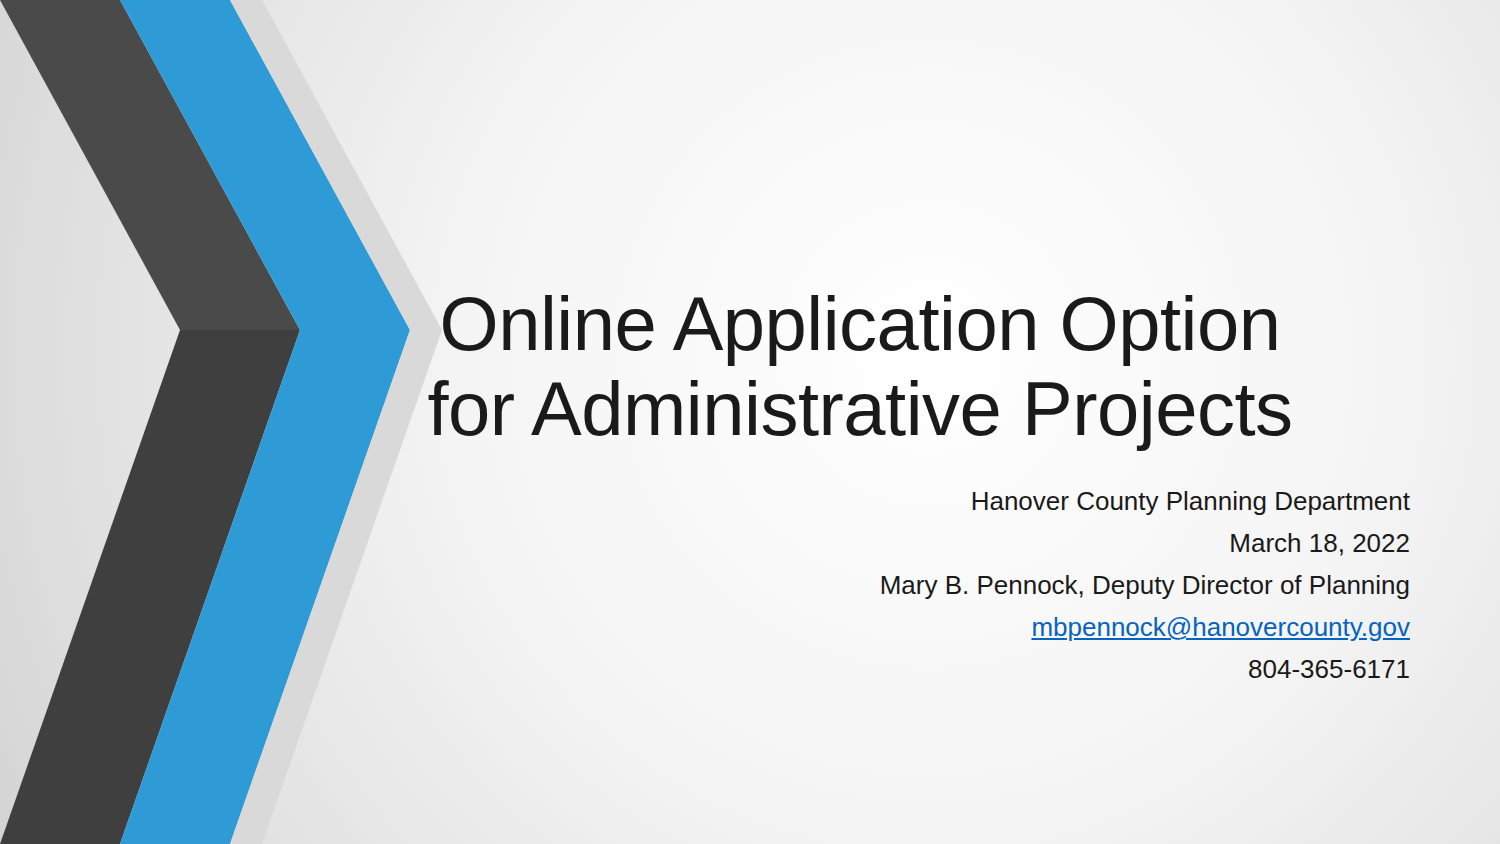Online Application Option
for Administrative Projects
Hanover County Planning Department
March 18, 2022
Mary B. Pennock, Deputy Director of Planning
mbpennock@hanovercounty.gov
804-365-6171